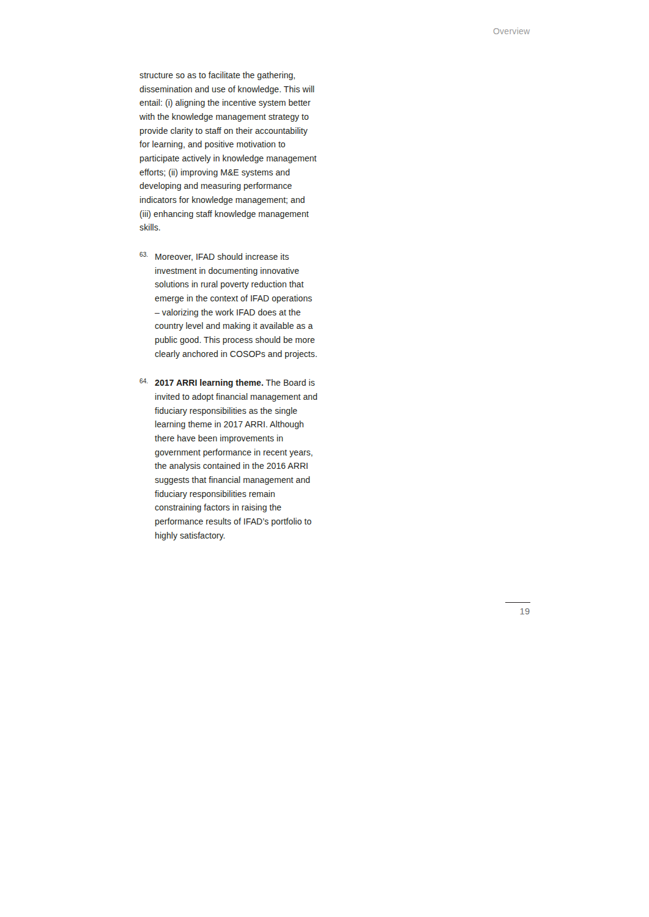Overview
structure so as to facilitate the gathering, dissemination and use of knowledge. This will entail: (i) aligning the incentive system better with the knowledge management strategy to provide clarity to staff on their accountability for learning, and positive motivation to participate actively in knowledge management efforts; (ii) improving M&E systems and developing and measuring performance indicators for knowledge management; and (iii) enhancing staff knowledge management skills.
63.
Moreover, IFAD should increase its investment in documenting innovative solutions in rural poverty reduction that emerge in the context of IFAD operations – valorizing the work IFAD does at the country level and making it available as a public good. This process should be more clearly anchored in COSOPs and projects.
64.
2017 ARRI learning theme. The Board is invited to adopt financial management and fiduciary responsibilities as the single learning theme in 2017 ARRI. Although there have been improvements in government performance in recent years, the analysis contained in the 2016 ARRI suggests that financial management and fiduciary responsibilities remain constraining factors in raising the performance results of IFAD’s portfolio to highly satisfactory.
19